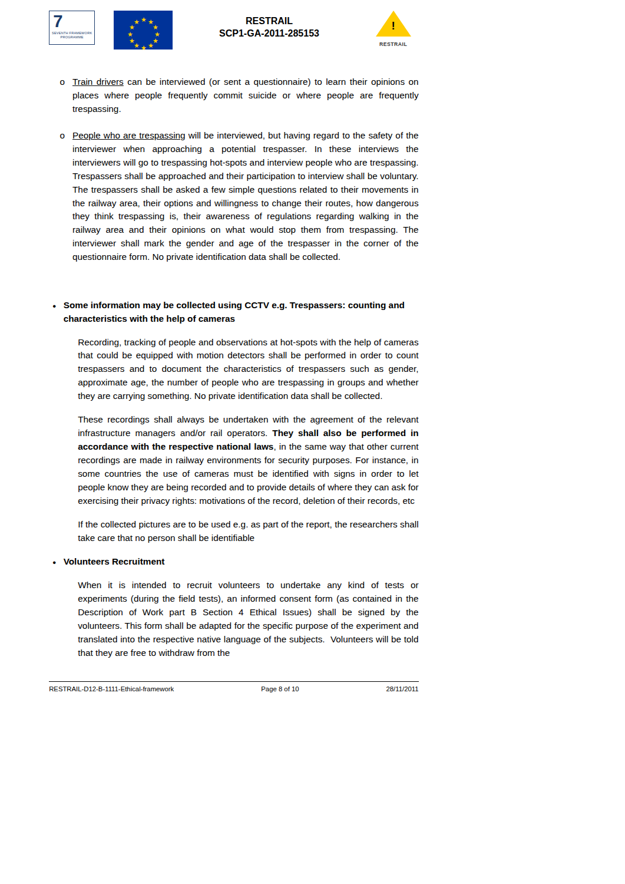SEVENTH FRAMEWORK
PROGRAMME
★ ★ ★ ★ ★ ★ ★ ★ ★ ★ ★ ★
RESTRAIL
SCP1-GA-2011-285153
RESTRAIL
Train drivers can be interviewed (or sent a questionnaire) to learn their opinions on places where people frequently commit suicide or where people are frequently trespassing.
People who are trespassing will be interviewed, but having regard to the safety of the interviewer when approaching a potential trespasser. In these interviews the interviewers will go to trespassing hot-spots and interview people who are trespassing. Trespassers shall be approached and their participation to interview shall be voluntary. The trespassers shall be asked a few simple questions related to their movements in the railway area, their options and willingness to change their routes, how dangerous they think trespassing is, their awareness of regulations regarding walking in the railway area and their opinions on what would stop them from trespassing. The interviewer shall mark the gender and age of the trespasser in the corner of the questionnaire form. No private identification data shall be collected.
Some information may be collected using CCTV e.g. Trespassers: counting and characteristics with the help of cameras
Recording, tracking of people and observations at hot-spots with the help of cameras that could be equipped with motion detectors shall be performed in order to count trespassers and to document the characteristics of trespassers such as gender, approximate age, the number of people who are trespassing in groups and whether they are carrying something. No private identification data shall be collected.
These recordings shall always be undertaken with the agreement of the relevant infrastructure managers and/or rail operators. They shall also be performed in accordance with the respective national laws, in the same way that other current recordings are made in railway environments for security purposes. For instance, in some countries the use of cameras must be identified with signs in order to let people know they are being recorded and to provide details of where they can ask for exercising their privacy rights: motivations of the record, deletion of their records, etc
If the collected pictures are to be used e.g. as part of the report, the researchers shall take care that no person shall be identifiable
Volunteers Recruitment
When it is intended to recruit volunteers to undertake any kind of tests or experiments (during the field tests), an informed consent form (as contained in the Description of Work part B Section 4 Ethical Issues) shall be signed by the volunteers. This form shall be adapted for the specific purpose of the experiment and translated into the respective native language of the subjects. Volunteers will be told that they are free to withdraw from the
RESTRAIL-D12-B-1111-Ethical-framework
Page 8 of 10
28/11/2011